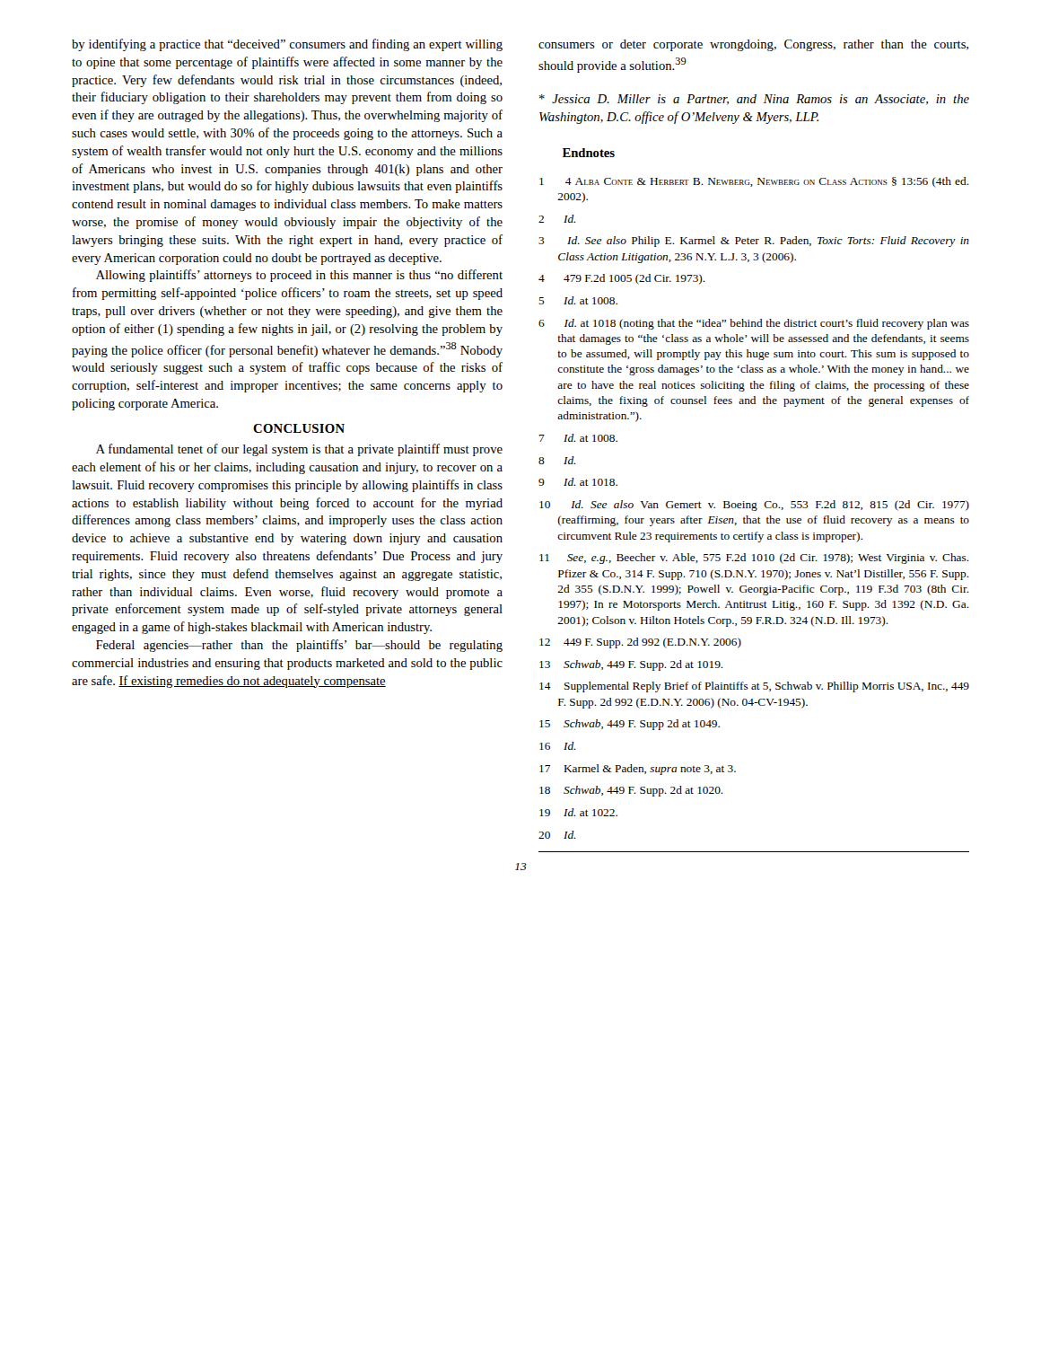by identifying a practice that “deceived” consumers and finding an expert willing to opine that some percentage of plaintiffs were affected in some manner by the practice. Very few defendants would risk trial in those circumstances (indeed, their fiduciary obligation to their shareholders may prevent them from doing so even if they are outraged by the allegations). Thus, the overwhelming majority of such cases would settle, with 30% of the proceeds going to the attorneys. Such a system of wealth transfer would not only hurt the U.S. economy and the millions of Americans who invest in U.S. companies through 401(k) plans and other investment plans, but would do so for highly dubious lawsuits that even plaintiffs contend result in nominal damages to individual class members. To make matters worse, the promise of money would obviously impair the objectivity of the lawyers bringing these suits. With the right expert in hand, every practice of every American corporation could no doubt be portrayed as deceptive.
Allowing plaintiffs’ attorneys to proceed in this manner is thus “no different from permitting self-appointed ‘police officers’ to roam the streets, set up speed traps, pull over drivers (whether or not they were speeding), and give them the option of either (1) spending a few nights in jail, or (2) resolving the problem by paying the police officer (for personal benefit) whatever he demands.”38 Nobody would seriously suggest such a system of traffic cops because of the risks of corruption, self-interest and improper incentives; the same concerns apply to policing corporate America.
CONCLUSION
A fundamental tenet of our legal system is that a private plaintiff must prove each element of his or her claims, including causation and injury, to recover on a lawsuit. Fluid recovery compromises this principle by allowing plaintiffs in class actions to establish liability without being forced to account for the myriad differences among class members’ claims, and improperly uses the class action device to achieve a substantive end by watering down injury and causation requirements. Fluid recovery also threatens defendants’ Due Process and jury trial rights, since they must defend themselves against an aggregate statistic, rather than individual claims. Even worse, fluid recovery would promote a private enforcement system made up of self-styled private attorneys general engaged in a game of high-stakes blackmail with American industry.
Federal agencies—rather than the plaintiffs’ bar—should be regulating commercial industries and ensuring that products marketed and sold to the public are safe. If existing remedies do not adequately compensate
consumers or deter corporate wrongdoing, Congress, rather than the courts, should provide a solution.39
* Jessica D. Miller is a Partner, and Nina Ramos is an Associate, in the Washington, D.C. office of O’Melveny & Myers, LLP.
Endnotes
1 4 Alba Conte & Herbert B. Newberg, Newberg on Class Actions § 13:56 (4th ed. 2002).
2 Id.
3 Id. See also Philip E. Karmel & Peter R. Paden, Toxic Torts: Fluid Recovery in Class Action Litigation, 236 N.Y. L.J. 3, 3 (2006).
4 479 F.2d 1005 (2d Cir. 1973).
5 Id. at 1008.
6 Id. at 1018 (noting that the “idea” behind the district court’s fluid recovery plan was that damages to “the ‘class as a whole’ will be assessed and the defendants, it seems to be assumed, will promptly pay this huge sum into court. This sum is supposed to constitute the ‘gross damages’ to the ‘class as a whole.’ With the money in hand... we are to have the real notices soliciting the filing of claims, the processing of these claims, the fixing of counsel fees and the payment of the general expenses of administration.”).
7 Id. at 1008.
8 Id.
9 Id. at 1018.
10 Id. See also Van Gemert v. Boeing Co., 553 F.2d 812, 815 (2d Cir. 1977) (reaffirming, four years after Eisen, that the use of fluid recovery as a means to circumvent Rule 23 requirements to certify a class is improper).
11 See, e.g., Beecher v. Able, 575 F.2d 1010 (2d Cir. 1978); West Virginia v. Chas. Pfizer & Co., 314 F. Supp. 710 (S.D.N.Y. 1970); Jones v. Nat’l Distiller, 556 F. Supp. 2d 355 (S.D.N.Y. 1999); Powell v. Georgia-Pacific Corp., 119 F.3d 703 (8th Cir. 1997); In re Motorsports Merch. Antitrust Litig., 160 F. Supp. 3d 1392 (N.D. Ga. 2001); Colson v. Hilton Hotels Corp., 59 F.R.D. 324 (N.D. Ill. 1973).
12 449 F. Supp. 2d 992 (E.D.N.Y. 2006)
13 Schwab, 449 F. Supp. 2d at 1019.
14 Supplemental Reply Brief of Plaintiffs at 5, Schwab v. Phillip Morris USA, Inc., 449 F. Supp. 2d 992 (E.D.N.Y. 2006) (No. 04-CV-1945).
15 Schwab, 449 F. Supp 2d at 1049.
16 Id.
17 Karmel & Paden, supra note 3, at 3.
18 Schwab, 449 F. Supp. 2d at 1020.
19 Id. at 1022.
20 Id.
13